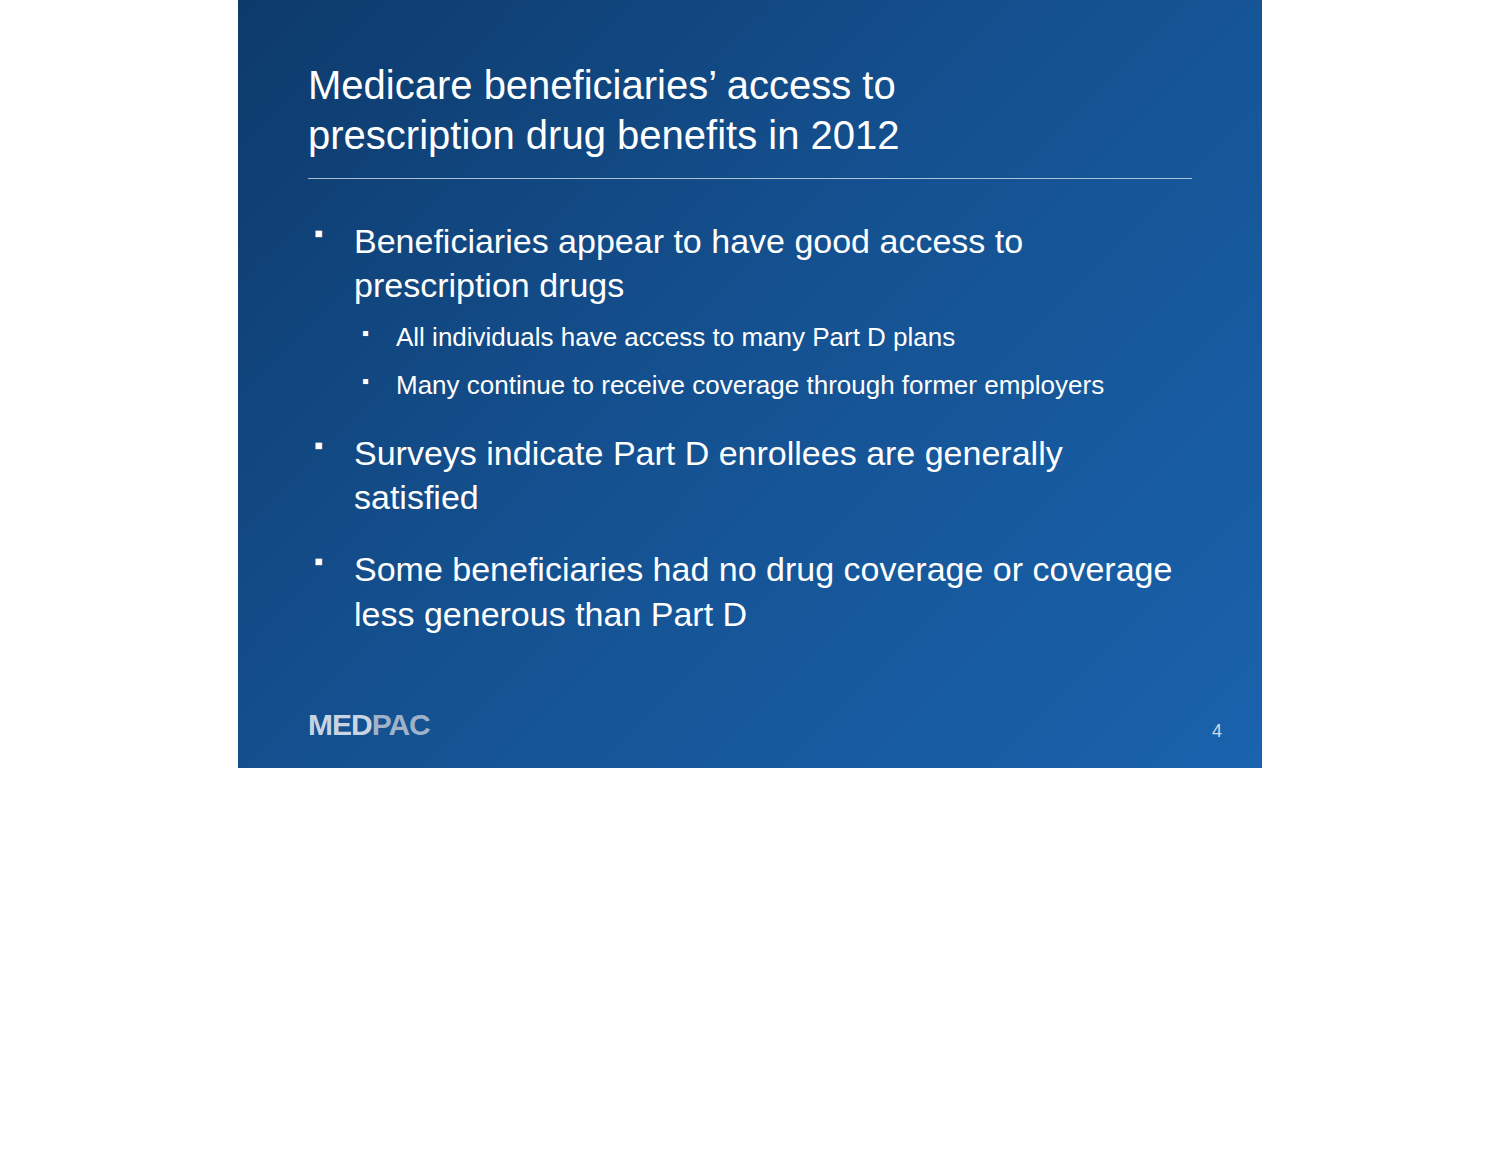Medicare beneficiaries’ access to
prescription drug benefits in 2012
Beneficiaries appear to have good access to prescription drugs
All individuals have access to many Part D plans
Many continue to receive coverage through former employers
Surveys indicate Part D enrollees are generally satisfied
Some beneficiaries had no drug coverage or coverage less generous than Part D
MEDPAC
4